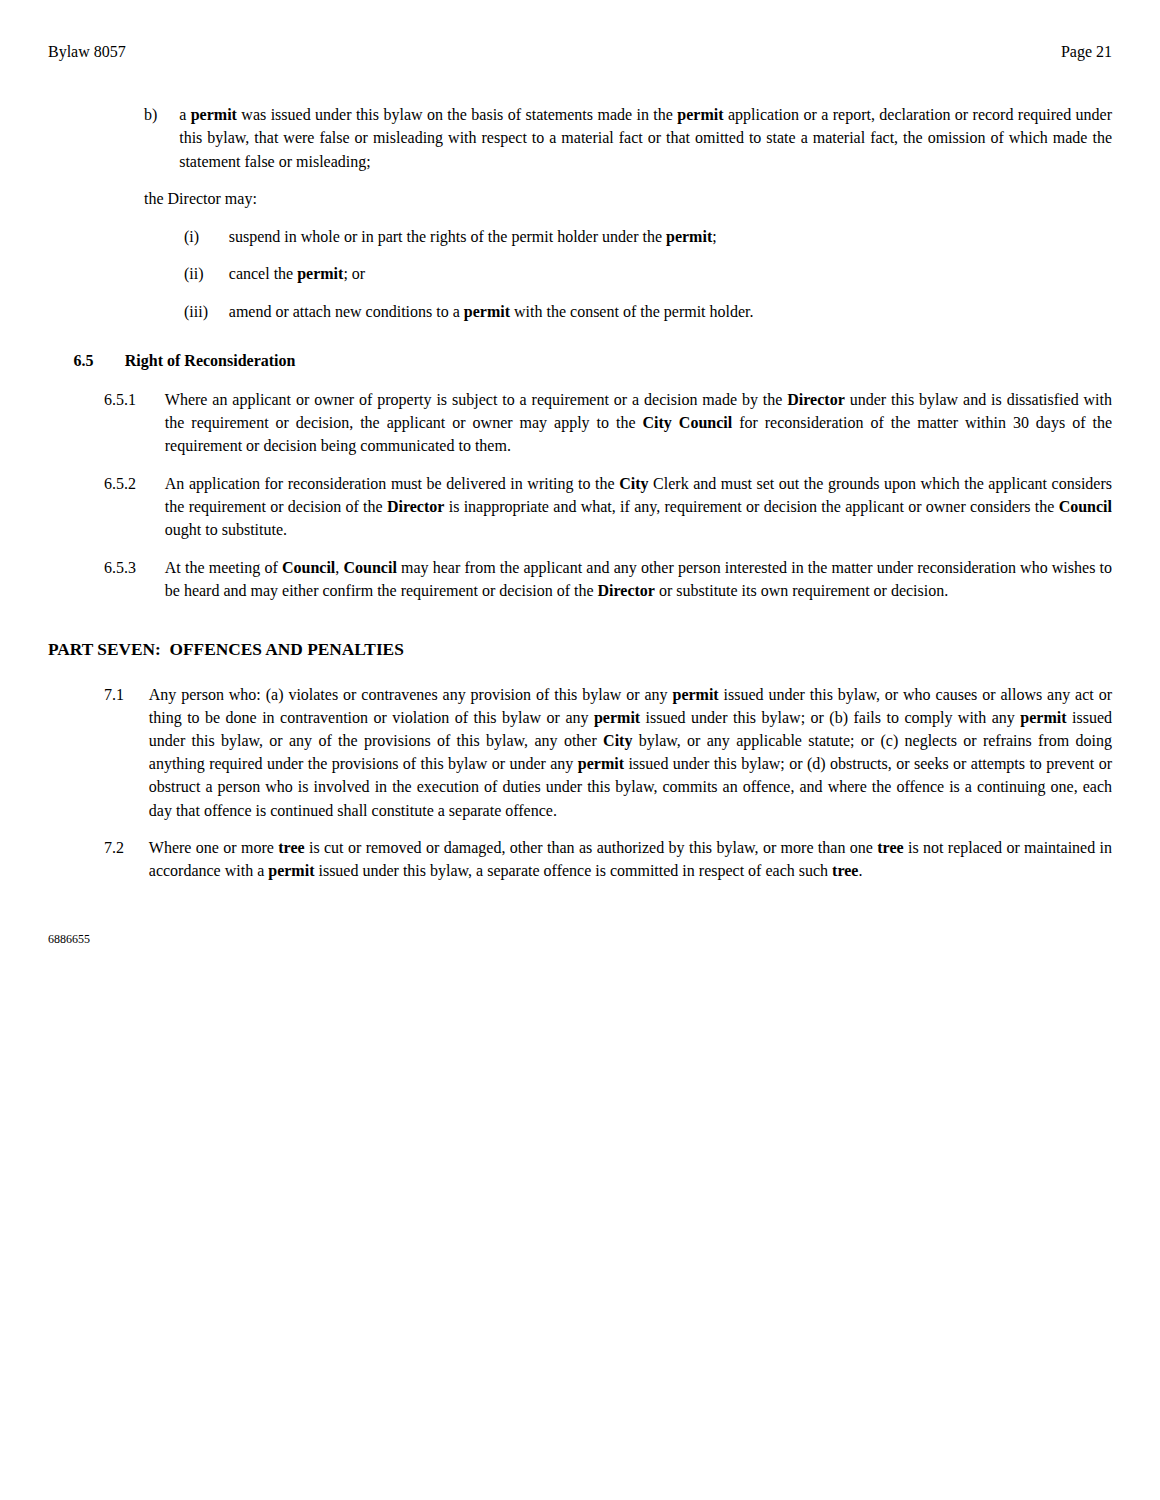Bylaw 8057 Page 21
b) a permit was issued under this bylaw on the basis of statements made in the permit application or a report, declaration or record required under this bylaw, that were false or misleading with respect to a material fact or that omitted to state a material fact, the omission of which made the statement false or misleading;
the Director may:
(i) suspend in whole or in part the rights of the permit holder under the permit;
(ii) cancel the permit; or
(iii) amend or attach new conditions to a permit with the consent of the permit holder.
6.5 Right of Reconsideration
6.5.1 Where an applicant or owner of property is subject to a requirement or a decision made by the Director under this bylaw and is dissatisfied with the requirement or decision, the applicant or owner may apply to the City Council for reconsideration of the matter within 30 days of the requirement or decision being communicated to them.
6.5.2 An application for reconsideration must be delivered in writing to the City Clerk and must set out the grounds upon which the applicant considers the requirement or decision of the Director is inappropriate and what, if any, requirement or decision the applicant or owner considers the Council ought to substitute.
6.5.3 At the meeting of Council, Council may hear from the applicant and any other person interested in the matter under reconsideration who wishes to be heard and may either confirm the requirement or decision of the Director or substitute its own requirement or decision.
PART SEVEN: OFFENCES AND PENALTIES
7.1 Any person who: (a) violates or contravenes any provision of this bylaw or any permit issued under this bylaw, or who causes or allows any act or thing to be done in contravention or violation of this bylaw or any permit issued under this bylaw; or (b) fails to comply with any permit issued under this bylaw, or any of the provisions of this bylaw, any other City bylaw, or any applicable statute; or (c) neglects or refrains from doing anything required under the provisions of this bylaw or under any permit issued under this bylaw; or (d) obstructs, or seeks or attempts to prevent or obstruct a person who is involved in the execution of duties under this bylaw, commits an offence, and where the offence is a continuing one, each day that offence is continued shall constitute a separate offence.
7.2 Where one or more tree is cut or removed or damaged, other than as authorized by this bylaw, or more than one tree is not replaced or maintained in accordance with a permit issued under this bylaw, a separate offence is committed in respect of each such tree.
6886655